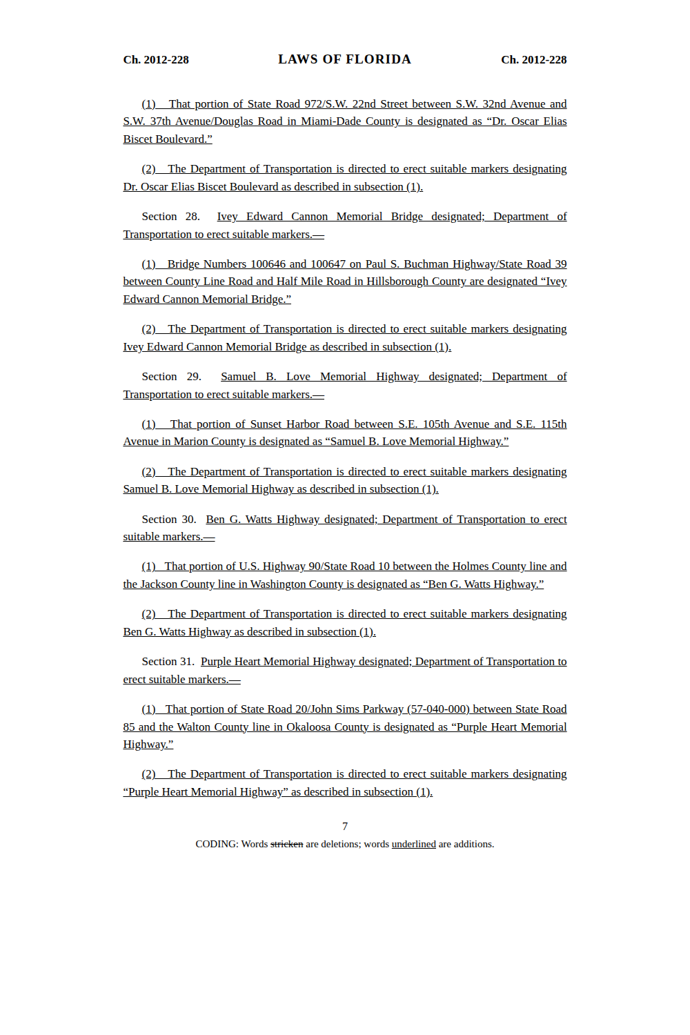Ch. 2012-228 LAWS OF FLORIDA Ch. 2012-228
(1) That portion of State Road 972/S.W. 22nd Street between S.W. 32nd Avenue and S.W. 37th Avenue/Douglas Road in Miami-Dade County is designated as “Dr. Oscar Elias Biscet Boulevard.”
(2) The Department of Transportation is directed to erect suitable markers designating Dr. Oscar Elias Biscet Boulevard as described in subsection (1).
Section 28. Ivey Edward Cannon Memorial Bridge designated; Department of Transportation to erect suitable markers.—
(1) Bridge Numbers 100646 and 100647 on Paul S. Buchman Highway/State Road 39 between County Line Road and Half Mile Road in Hillsborough County are designated “Ivey Edward Cannon Memorial Bridge.”
(2) The Department of Transportation is directed to erect suitable markers designating Ivey Edward Cannon Memorial Bridge as described in subsection (1).
Section 29. Samuel B. Love Memorial Highway designated; Department of Transportation to erect suitable markers.—
(1) That portion of Sunset Harbor Road between S.E. 105th Avenue and S.E. 115th Avenue in Marion County is designated as “Samuel B. Love Memorial Highway.”
(2) The Department of Transportation is directed to erect suitable markers designating Samuel B. Love Memorial Highway as described in subsection (1).
Section 30. Ben G. Watts Highway designated; Department of Transportation to erect suitable markers.—
(1) That portion of U.S. Highway 90/State Road 10 between the Holmes County line and the Jackson County line in Washington County is designated as “Ben G. Watts Highway.”
(2) The Department of Transportation is directed to erect suitable markers designating Ben G. Watts Highway as described in subsection (1).
Section 31. Purple Heart Memorial Highway designated; Department of Transportation to erect suitable markers.—
(1) That portion of State Road 20/John Sims Parkway (57-040-000) between State Road 85 and the Walton County line in Okaloosa County is designated as “Purple Heart Memorial Highway.”
(2) The Department of Transportation is directed to erect suitable markers designating “Purple Heart Memorial Highway” as described in subsection (1).
7
CODING: Words stricken are deletions; words underlined are additions.